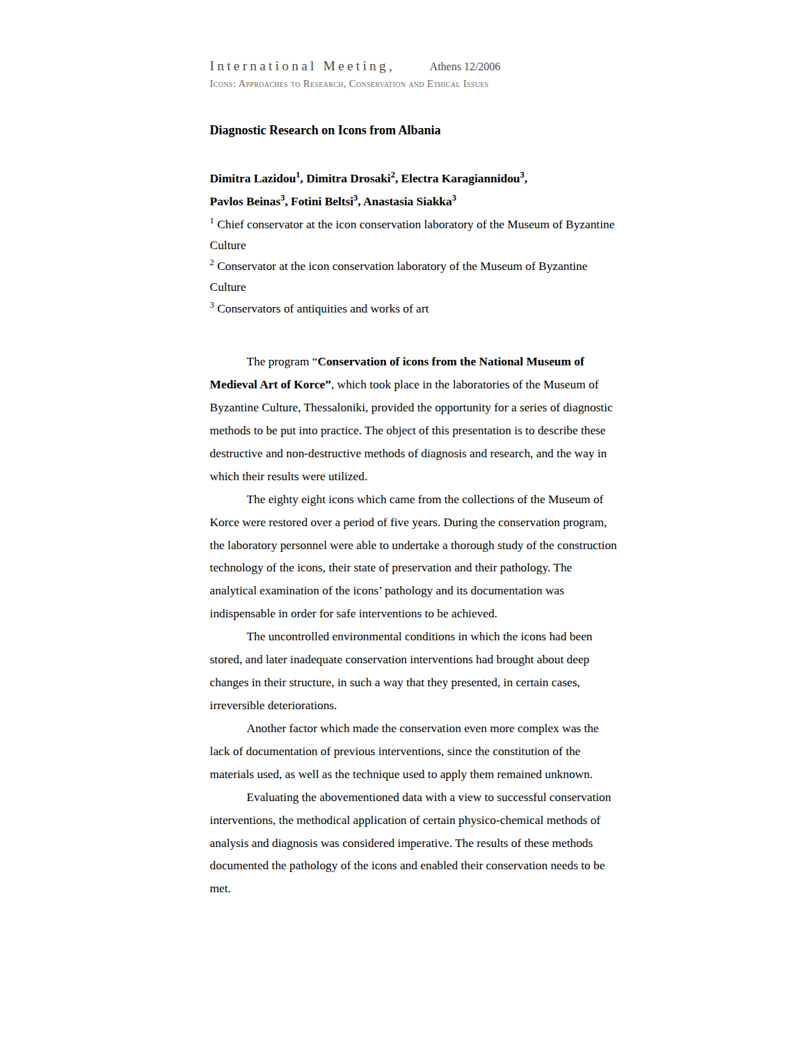International Meeting, Athens 12/2006
Icons: Approaches to Research, Conservation and Ethical Issues
Diagnostic Research on Icons from Albania
Dimitra Lazidou1, Dimitra Drosaki2, Electra Karagiannidou3,
Pavlos Beinas3, Fotini Beltsi3, Anastasia Siakka3
1 Chief conservator at the icon conservation laboratory of the Museum of Byzantine Culture
2 Conservator at the icon conservation laboratory of the Museum of Byzantine Culture
3 Conservators of antiquities and works of art
The program “Conservation of icons from the National Museum of Medieval Art of Korce”, which took place in the laboratories of the Museum of Byzantine Culture, Thessaloniki, provided the opportunity for a series of diagnostic methods to be put into practice. The object of this presentation is to describe these destructive and non-destructive methods of diagnosis and research, and the way in which their results were utilized.
The eighty eight icons which came from the collections of the Museum of Korce were restored over a period of five years. During the conservation program, the laboratory personnel were able to undertake a thorough study of the construction technology of the icons, their state of preservation and their pathology. The analytical examination of the icons’ pathology and its documentation was indispensable in order for safe interventions to be achieved.
The uncontrolled environmental conditions in which the icons had been stored, and later inadequate conservation interventions had brought about deep changes in their structure, in such a way that they presented, in certain cases, irreversible deteriorations.
Another factor which made the conservation even more complex was the lack of documentation of previous interventions, since the constitution of the materials used, as well as the technique used to apply them remained unknown.
Evaluating the abovementioned data with a view to successful conservation interventions, the methodical application of certain physico-chemical methods of analysis and diagnosis was considered imperative. The results of these methods documented the pathology of the icons and enabled their conservation needs to be met.